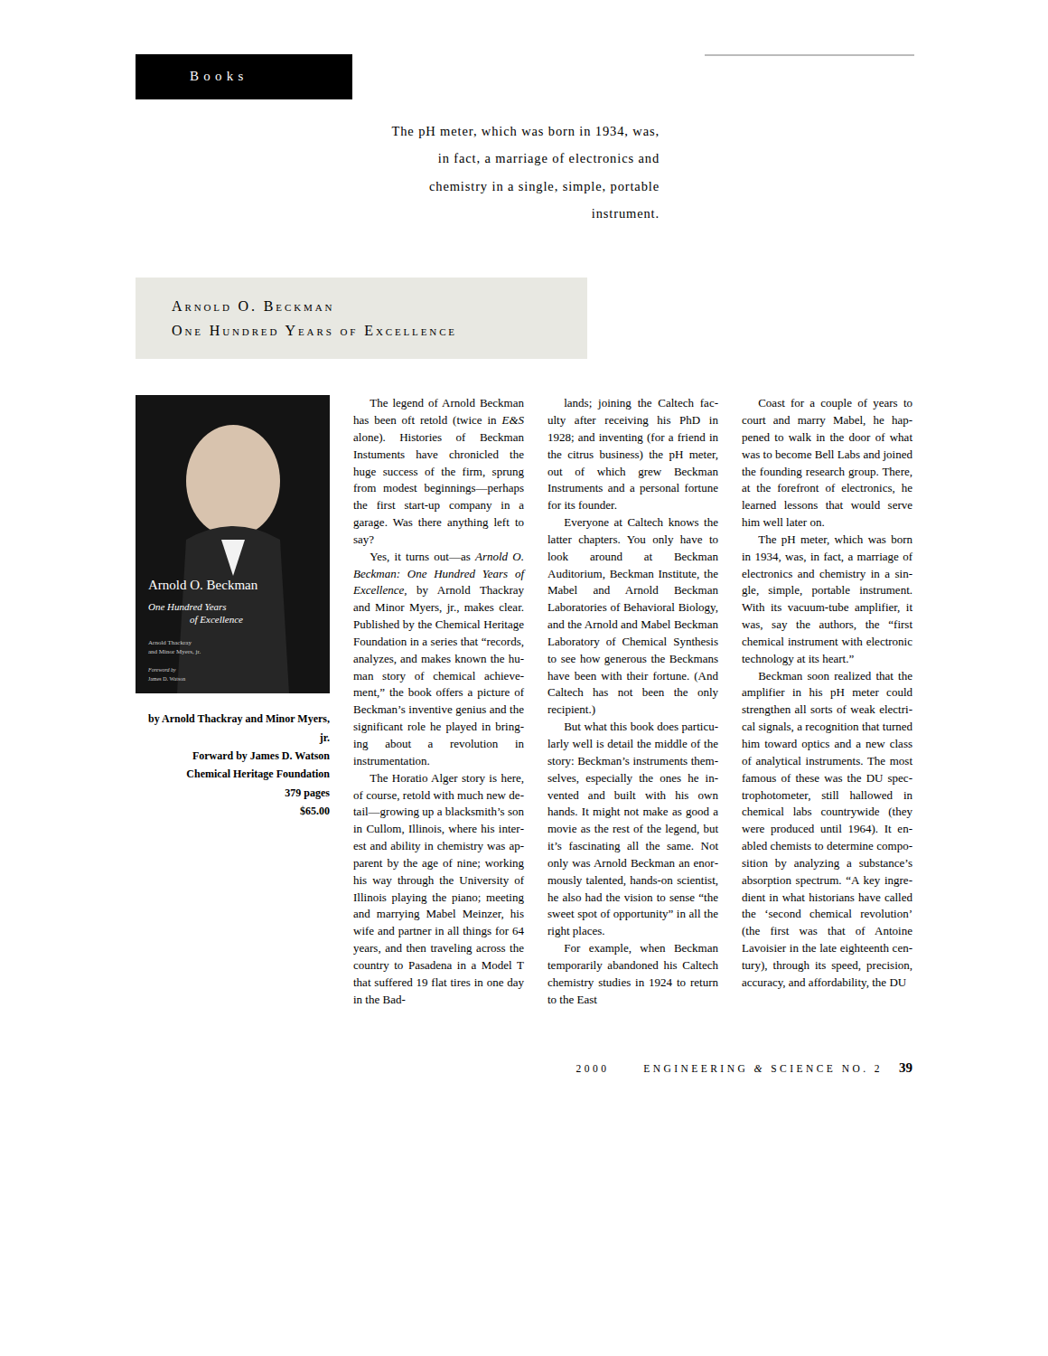Books
The pH meter, which was born in 1934, was, in fact, a marriage of electronics and chemistry in a single, simple, portable instrument.
Arnold O. Beckman
One Hundred Years of Excellence
by Arnold Thackray and Minor Myers, jr.
Forward by James D. Watson
Chemical Heritage Foundation
379 pages
$65.00
The legend of Arnold Beckman has been oft retold (twice in E&S alone). Histories of Beckman Instuments have chronicled the huge success of the firm, sprung from modest beginnings—perhaps the first start-up company in a garage. Was there anything left to say?
Yes, it turns out—as Arnold O. Beckman: One Hundred Years of Excellence, by Arnold Thackray and Minor Myers, jr., makes clear. Published by the Chemical Heritage Foundation in a series that “records, analyzes, and makes known the human story of chemical achievement,” the book offers a picture of Beckman’s inventive genius and the significant role he played in bringing about a revolution in instrumentation.
The Horatio Alger story is here, of course, retold with much new detail—growing up a blacksmith’s son in Cullom, Illinois, where his interest and ability in chemistry was apparent by the age of nine; working his way through the University of Illinois playing the piano; meeting and marrying Mabel Meinzer, his wife and partner in all things for 64 years, and then traveling across the country to Pasadena in a Model T that suffered 19 flat tires in one day in the Bad-
lands; joining the Caltech faculty after receiving his PhD in 1928; and inventing (for a friend in the citrus business) the pH meter, out of which grew Beckman Instruments and a personal fortune for its founder.
Everyone at Caltech knows the latter chapters. You only have to look around at Beckman Auditorium, Beckman Institute, the Mabel and Arnold Beckman Laboratories of Behavioral Biology, and the Arnold and Mabel Beckman Laboratory of Chemical Synthesis to see how generous the Beckmans have been with their fortune. (And Caltech has not been the only recipient.)
But what this book does particularly well is detail the middle of the story: Beckman’s instruments themselves, especially the ones he invented and built with his own hands. It might not make as good a movie as the rest of the legend, but it’s fascinating all the same. Not only was Arnold Beckman an enormously talented, hands-on scientist, he also had the vision to sense “the sweet spot of opportunity” in all the right places.
For example, when Beckman temporarily abandoned his Caltech chemistry studies in 1924 to return to the East
Coast for a couple of years to court and marry Mabel, he happened to walk in the door of what was to become Bell Labs and joined the founding research group. There, at the forefront of electronics, he learned lessons that would serve him well later on.
The pH meter, which was born in 1934, was, in fact, a marriage of electronics and chemistry in a single, simple, portable instrument. With its vacuum-tube amplifier, it was, say the authors, the “first chemical instrument with electronic technology at its heart.”
Beckman soon realized that the amplifier in his pH meter could strengthen all sorts of weak electrical signals, a recognition that turned him toward optics and a new class of analytical instruments. The most famous of these was the DU spectrophotometer, still hallowed in chemical labs countrywide (they were produced until 1964). It enabled chemists to determine composition by analyzing a substance’s absorption spectrum. “A key ingredient in what historians have called the ‘second chemical revolution’ (the first was that of Antoine Lavoisier in the late eighteenth century), through its speed, precision, accuracy, and affordability, the DU
2000 ENGINEERING & SCIENCE NO. 239